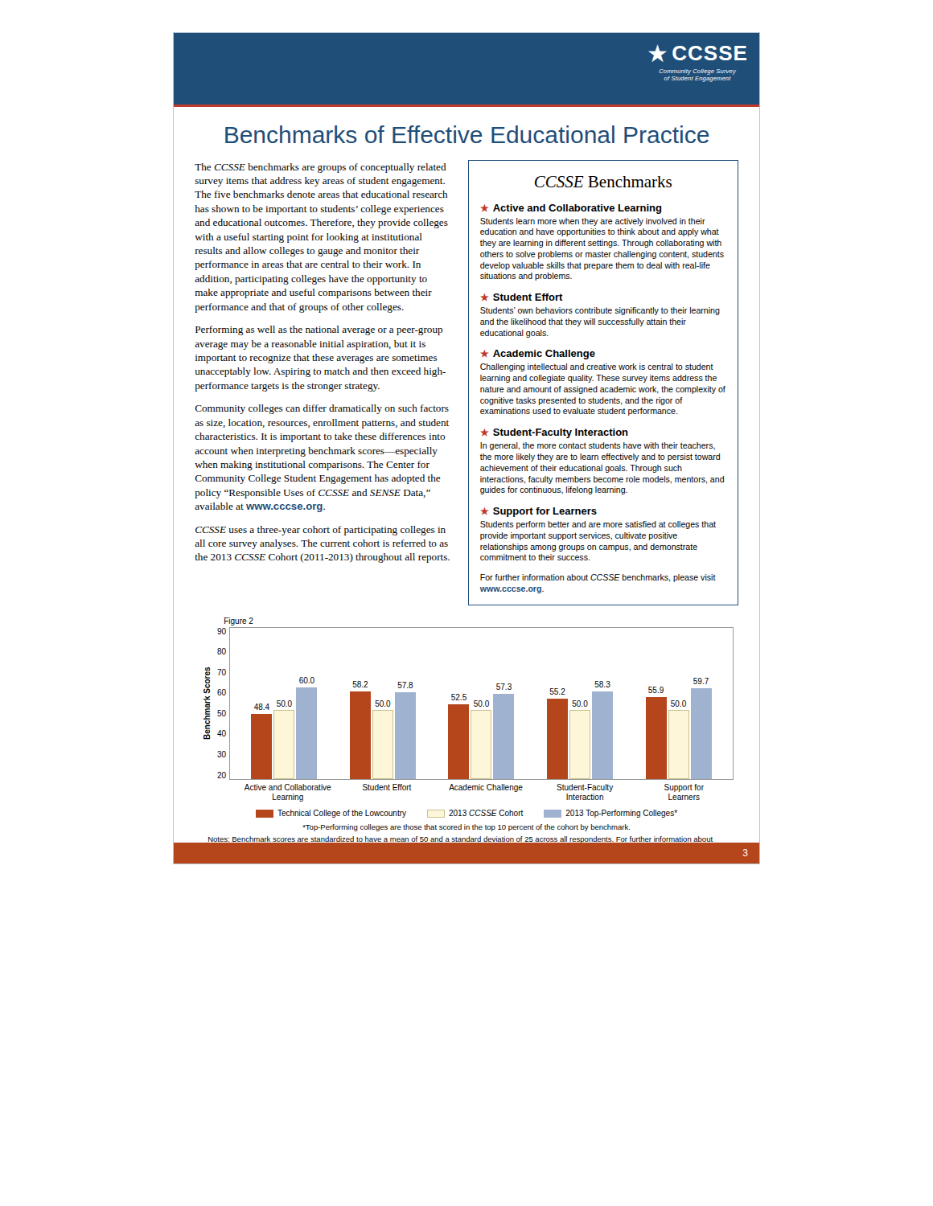★CCSSE
Community College Survey
of Student Engagement
Benchmarks of Effective Educational Practice
The CCSSE benchmarks are groups of conceptually related survey items that address key areas of student engagement. The five benchmarks denote areas that educational research has shown to be important to students’ college experiences and educational outcomes. Therefore, they provide colleges with a useful starting point for looking at institutional results and allow colleges to gauge and monitor their performance in areas that are central to their work. In addition, participating colleges have the opportunity to make appropriate and useful comparisons between their performance and that of groups of other colleges.
Performing as well as the national average or a peer-group average may be a reasonable initial aspiration, but it is important to recognize that these averages are sometimes unacceptably low. Aspiring to match and then exceed high-performance targets is the stronger strategy.
Community colleges can differ dramatically on such factors as size, location, resources, enrollment patterns, and student characteristics. It is important to take these differences into account when interpreting benchmark scores—especially when making institutional comparisons. The Center for Community College Student Engagement has adopted the policy “Responsible Uses of CCSSE and SENSE Data,” available at www.cccse.org.
CCSSE uses a three-year cohort of participating colleges in all core survey analyses. The current cohort is referred to as the 2013 CCSSE Cohort (2011-2013) throughout all reports.
CCSSE Benchmarks
★Active and Collaborative Learning
Students learn more when they are actively involved in their education and have opportunities to think about and apply what they are learning in different settings. Through collaborating with others to solve problems or master challenging content, students develop valuable skills that prepare them to deal with real-life situations and problems.
★Student Effort
Students’ own behaviors contribute significantly to their learning and the likelihood that they will successfully attain their educational goals.
★Academic Challenge
Challenging intellectual and creative work is central to student learning and collegiate quality. These survey items address the nature and amount of assigned academic work, the complexity of cognitive tasks presented to students, and the rigor of examinations used to evaluate student performance.
★Student-Faculty Interaction
In general, the more contact students have with their teachers, the more likely they are to learn effectively and to persist toward achievement of their educational goals. Through such interactions, faculty members become role models, mentors, and guides for continuous, lifelong learning.
★Support for Learners
Students perform better and are more satisfied at colleges that provide important support services, cultivate positive relationships among groups on campus, and demonstrate commitment to their success.
For further information about CCSSE benchmarks, please visit www.cccse.org.
Figure 2
Benchmark Scores
90
80
70
60
50
40
30
20
48.4
50.0
60.0
58.2
50.0
57.8
52.5
50.0
57.3
55.2
50.0
58.3
55.9
50.0
59.7
Active and Collaborative
Learning
Student Effort
Academic Challenge
Student-Faculty
Interaction
Support for
Learners
Technical College of the Lowcountry
2013 CCSSE Cohort
2013 Top-Performing Colleges*
*Top-Performing colleges are those that scored in the top 10 percent of the cohort by benchmark.
Notes: Benchmark scores are standardized to have a mean of 50 and a standard deviation of 25 across all respondents. For further information about how benchmarks are computed, please visit www.cccse.org.
3